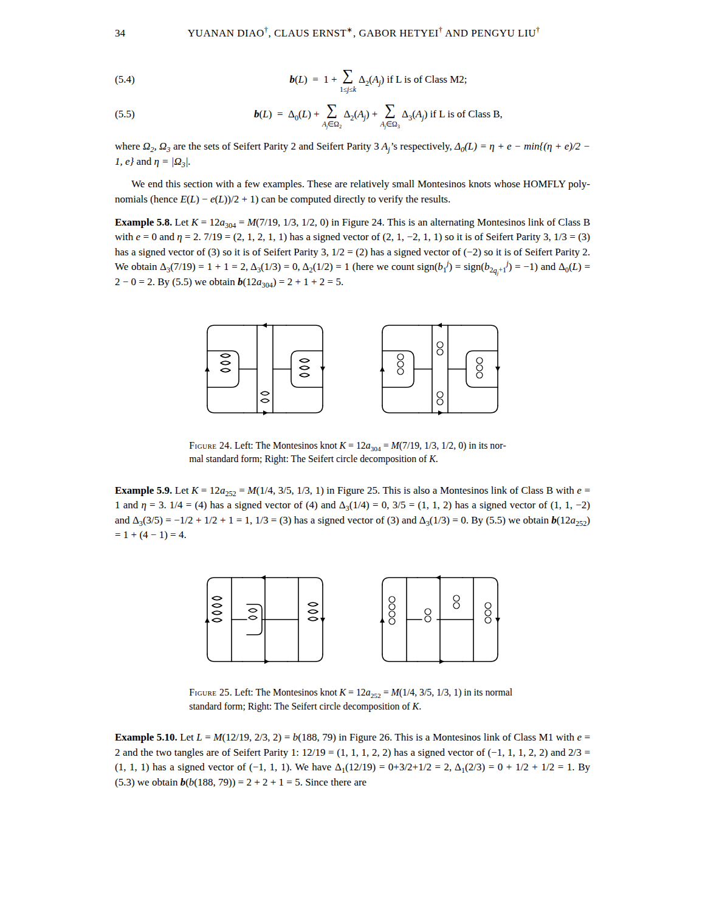34 YUANAN DIAO†, CLAUS ERNST∗, GABOR HETYEI† AND PENGYU LIU†
(5.4) b(L) = 1 + ∑
1≤j≤k Δ2(Aj) if L is of Class M2;
(5.5) b(L) = Δ0(L) + ∑
Aj∈Ω2 Δ2(Aj) + ∑
Aj∈Ω3 Δ3(Aj) if L is of Class B,
where Ω2, Ω3 are the sets of Seifert Parity 2 and Seifert Parity 3 Aj’s respectively, Δ0(L) = η + e − min{(η + e)/2 − 1, e} and η = |Ω3|.
We end this section with a few examples. These are relatively small Montesinos knots whose HOMFLY polynomials (hence E(L) − e(L))/2 + 1) can be computed directly to verify the results.
Example 5.8. Let K = 12a304 = M(7/19, 1/3, 1/2, 0) in Figure 24. This is an alternating Montesinos link of Class B with e = 0 and η = 2. 7/19 = (2, 1, 2, 1, 1) has a signed vector of (2, 1, −2, 1, 1) so it is of Seifert Parity 3, 1/3 = (3) has a signed vector of (3) so it is of Seifert Parity 3, 1/2 = (2) has a signed vector of (−2) so it is of Seifert Parity 2. We obtain Δ3(7/19) = 1 + 1 = 2, Δ3(1/3) = 0, Δ2(1/2) = 1 (here we count sign(b1j) = sign(b2qj+1j) = −1) and Δ0(L) = 2 − 0 = 2. By (5.5) we obtain b(12a304) = 2 + 1 + 2 = 5.
Figure 24. Left: The Montesinos knot K = 12a304 = M(7/19, 1/3, 1/2, 0) in its normal standard form; Right: The Seifert circle decomposition of K.
Example 5.9. Let K = 12a252 = M(1/4, 3/5, 1/3, 1) in Figure 25. This is also a Montesinos link of Class B with e = 1 and η = 3. 1/4 = (4) has a signed vector of (4) and Δ3(1/4) = 0, 3/5 = (1, 1, 2) has a signed vector of (1, 1, −2) and Δ3(3/5) = −1/2 + 1/2 + 1 = 1, 1/3 = (3) has a signed vector of (3) and Δ3(1/3) = 0. By (5.5) we obtain b(12a252) = 1 + (4 − 1) = 4.
Figure 25. Left: The Montesinos knot K = 12a252 = M(1/4, 3/5, 1/3, 1) in its normal standard form; Right: The Seifert circle decomposition of K.
Example 5.10. Let L = M(12/19, 2/3, 2) = b(188, 79) in Figure 26. This is a Montesinos link of Class M1 with e = 2 and the two tangles are of Seifert Parity 1: 12/19 = (1, 1, 1, 2, 2) has a signed vector of (−1, 1, 1, 2, 2) and 2/3 = (1, 1, 1) has a signed vector of (−1, 1, 1). We have Δ1(12/19) = 0+3/2+1/2 = 2, Δ1(2/3) = 0 + 1/2 + 1/2 = 1. By (5.3) we obtain b(b(188, 79)) = 2 + 2 + 1 = 5. Since there are